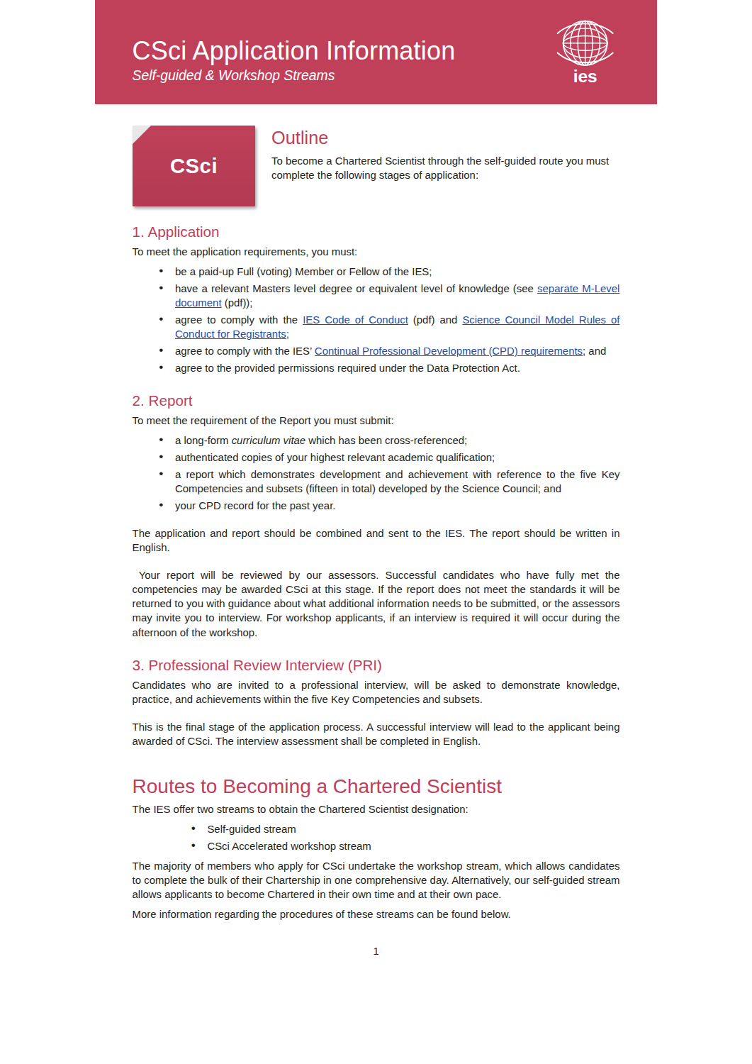CSci Application Information
Self-guided & Workshop Streams
ies
CSci
Outline
To become a Chartered Scientist through the self-guided route you must complete the following stages of application:
1. Application
To meet the application requirements, you must:
be a paid-up Full (voting) Member or Fellow of the IES;
have a relevant Masters level degree or equivalent level of knowledge (see separate M-Level document (pdf));
agree to comply with the IES Code of Conduct (pdf) and Science Council Model Rules of Conduct for Registrants;
agree to comply with the IES’ Continual Professional Development (CPD) requirements; and
agree to the provided permissions required under the Data Protection Act.
2. Report
To meet the requirement of the Report you must submit:
a long-form curriculum vitae which has been cross-referenced;
authenticated copies of your highest relevant academic qualification;
a report which demonstrates development and achievement with reference to the five Key Competencies and subsets (fifteen in total) developed by the Science Council; and
your CPD record for the past year.
The application and report should be combined and sent to the IES. The report should be written in English.
Your report will be reviewed by our assessors. Successful candidates who have fully met the competencies may be awarded CSci at this stage. If the report does not meet the standards it will be returned to you with guidance about what additional information needs to be submitted, or the assessors may invite you to interview. For workshop applicants, if an interview is required it will occur during the afternoon of the workshop.
3. Professional Review Interview (PRI)
Candidates who are invited to a professional interview, will be asked to demonstrate knowledge, practice, and achievements within the five Key Competencies and subsets.
This is the final stage of the application process. A successful interview will lead to the applicant being awarded of CSci. The interview assessment shall be completed in English.
Routes to Becoming a Chartered Scientist
The IES offer two streams to obtain the Chartered Scientist designation:
Self-guided stream
CSci Accelerated workshop stream
The majority of members who apply for CSci undertake the workshop stream, which allows candidates to complete the bulk of their Chartership in one comprehensive day. Alternatively, our self-guided stream allows applicants to become Chartered in their own time and at their own pace.
More information regarding the procedures of these streams can be found below.
1